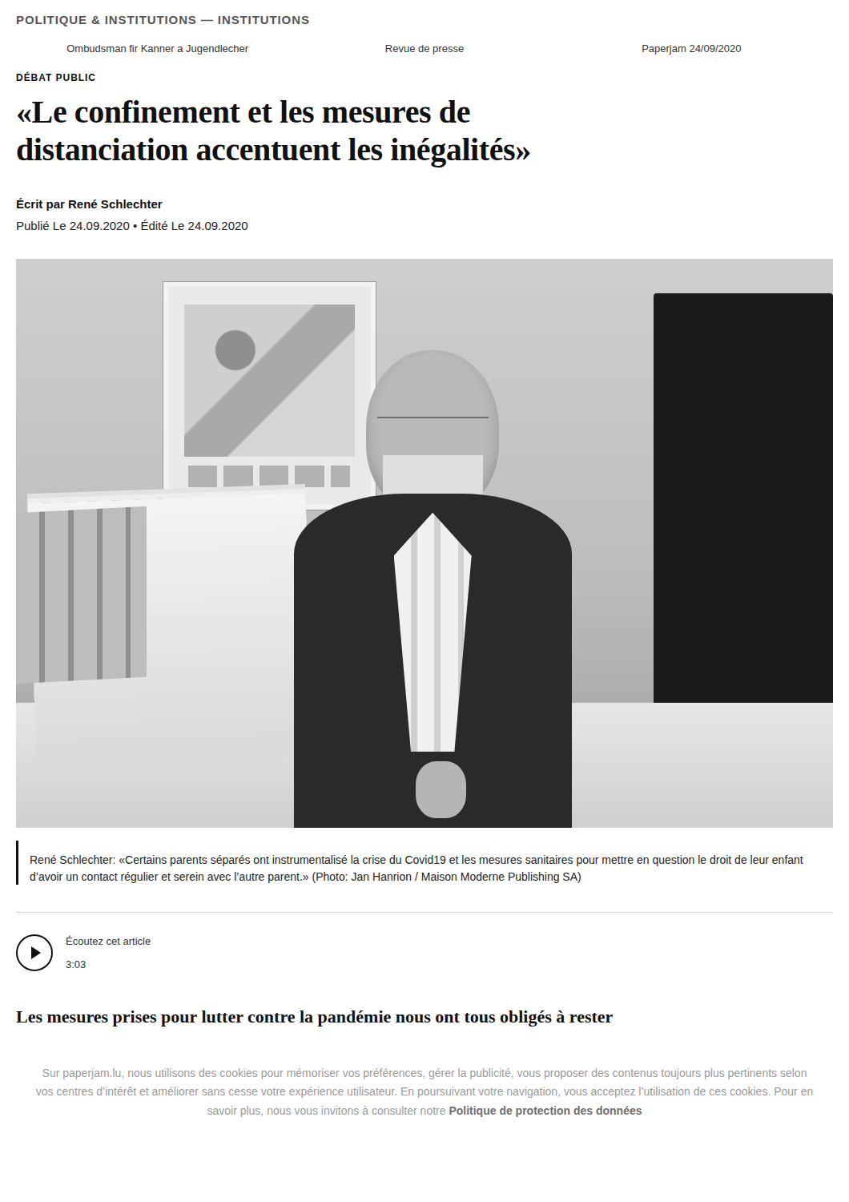Politique & Institutions — Institutions
Ombudsman fir Kanner a Jugendlecher Revue de presse Paperjam 24/09/2020
Débat public
«Le confinement et les mesures de distanciation accentuent les inégalités»
Écrit par René Schlechter
Publié Le 24.09.2020 • Édité Le 24.09.2020
René Schlechter: «Certains parents séparés ont instrumentalisé la crise du Covid19 et les mesures sanitaires pour mettre en question le droit de leur enfant d’avoir un contact régulier et serein avec l’autre parent.» (Photo: Jan Hanrion / Maison Moderne Publishing SA)
Écoutez cet article
3:03
Les mesures prises pour lutter contre la pandémie nous ont tous obligés à rester
Sur paperjam.lu, nous utilisons des cookies pour mémoriser vos préférences, gérer la publicité, vous proposer des contenus toujours plus pertinents selon vos centres d’intérêt et améliorer sans cesse votre expérience utilisateur. En poursuivant votre navigation, vous acceptez l’utilisation de ces cookies. Pour en savoir plus, nous vous invitons à consulter notre Politique de protection des données